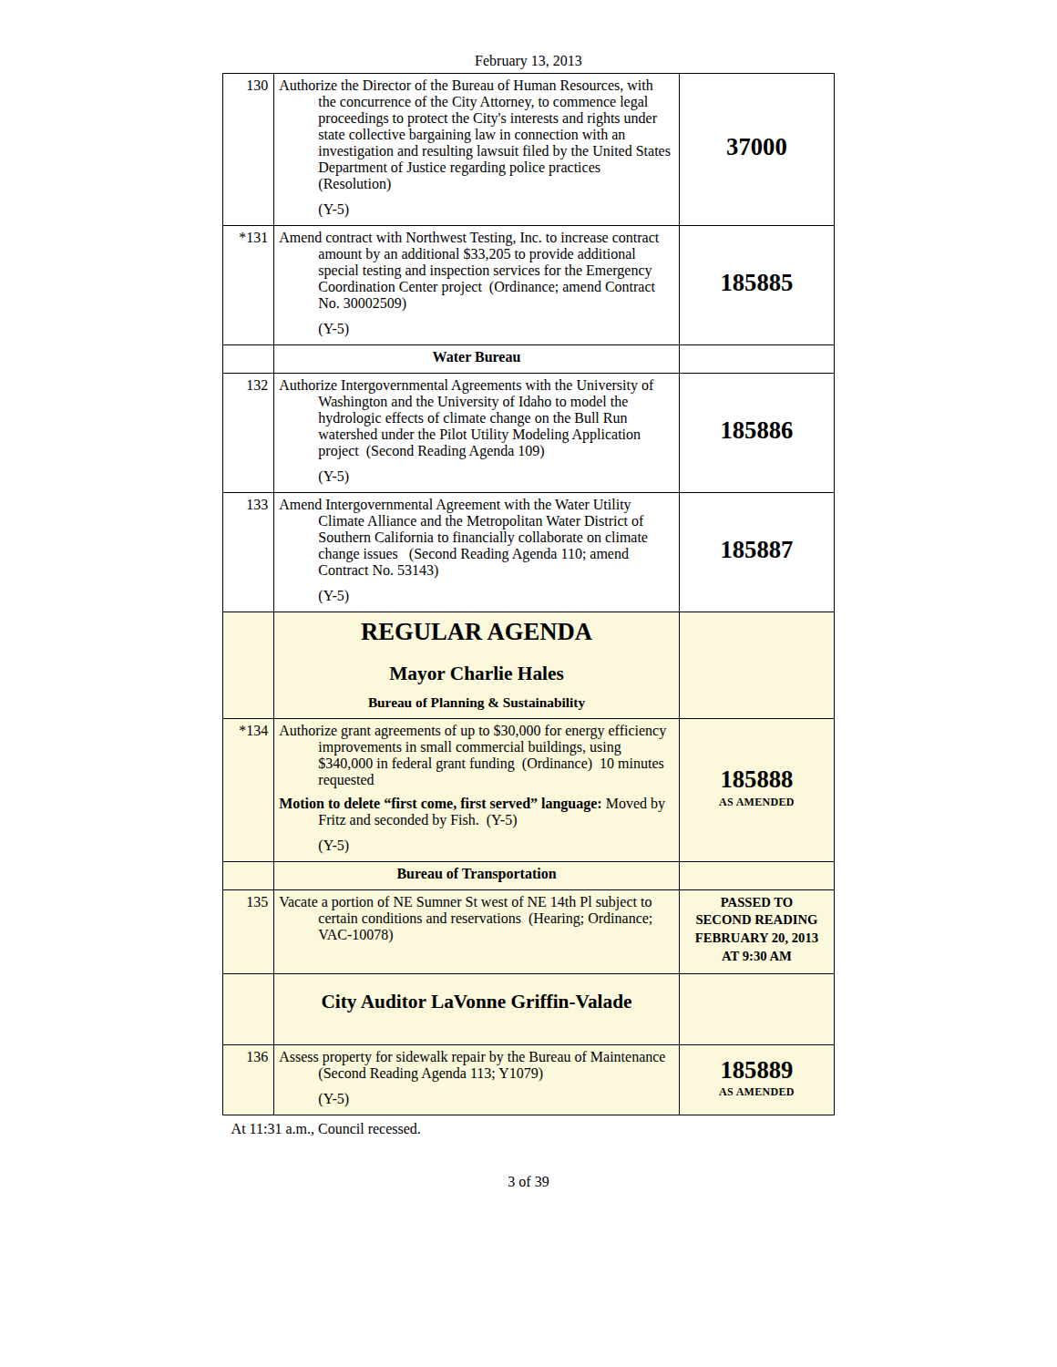February 13, 2013
| 130 | Authorize the Director of the Bureau of Human Resources, with the concurrence of the City Attorney, to commence legal proceedings to protect the City's interests and rights under state collective bargaining law in connection with an investigation and resulting lawsuit filed by the United States Department of Justice regarding police practices (Resolution) (Y-5) | 37000 |
| *131 | Amend contract with Northwest Testing, Inc. to increase contract amount by an additional $33,205 to provide additional special testing and inspection services for the Emergency Coordination Center project (Ordinance; amend Contract No. 30002509) (Y-5) | 185885 |
| | Water Bureau | |
| 132 | Authorize Intergovernmental Agreements with the University of Washington and the University of Idaho to model the hydrologic effects of climate change on the Bull Run watershed under the Pilot Utility Modeling Application project (Second Reading Agenda 109) (Y-5) | 185886 |
| 133 | Amend Intergovernmental Agreement with the Water Utility Climate Alliance and the Metropolitan Water District of Southern California to financially collaborate on climate change issues (Second Reading Agenda 110; amend Contract No. 53143) (Y-5) | 185887 |
| | REGULAR AGENDA Mayor Charlie Hales Bureau of Planning & Sustainability | |
| *134 | Authorize grant agreements of up to $30,000 for energy efficiency improvements in small commercial buildings, using $340,000 in federal grant funding (Ordinance) 10 minutes requested Motion to delete “first come, first served” language: Moved by Fritz and seconded by Fish. (Y-5) (Y-5) | 185888 AS AMENDED |
| | Bureau of Transportation | |
| 135 | Vacate a portion of NE Sumner St west of NE 14th Pl subject to certain conditions and reservations (Hearing; Ordinance; VAC-10078) | PASSED TO SECOND READING FEBRUARY 20, 2013 AT 9:30 AM |
| | City Auditor LaVonne Griffin-Valade | |
| 136 | Assess property for sidewalk repair by the Bureau of Maintenance (Second Reading Agenda 113; Y1079) (Y-5) | 185889 AS AMENDED |
At 11:31 a.m., Council recessed.
3 of 39